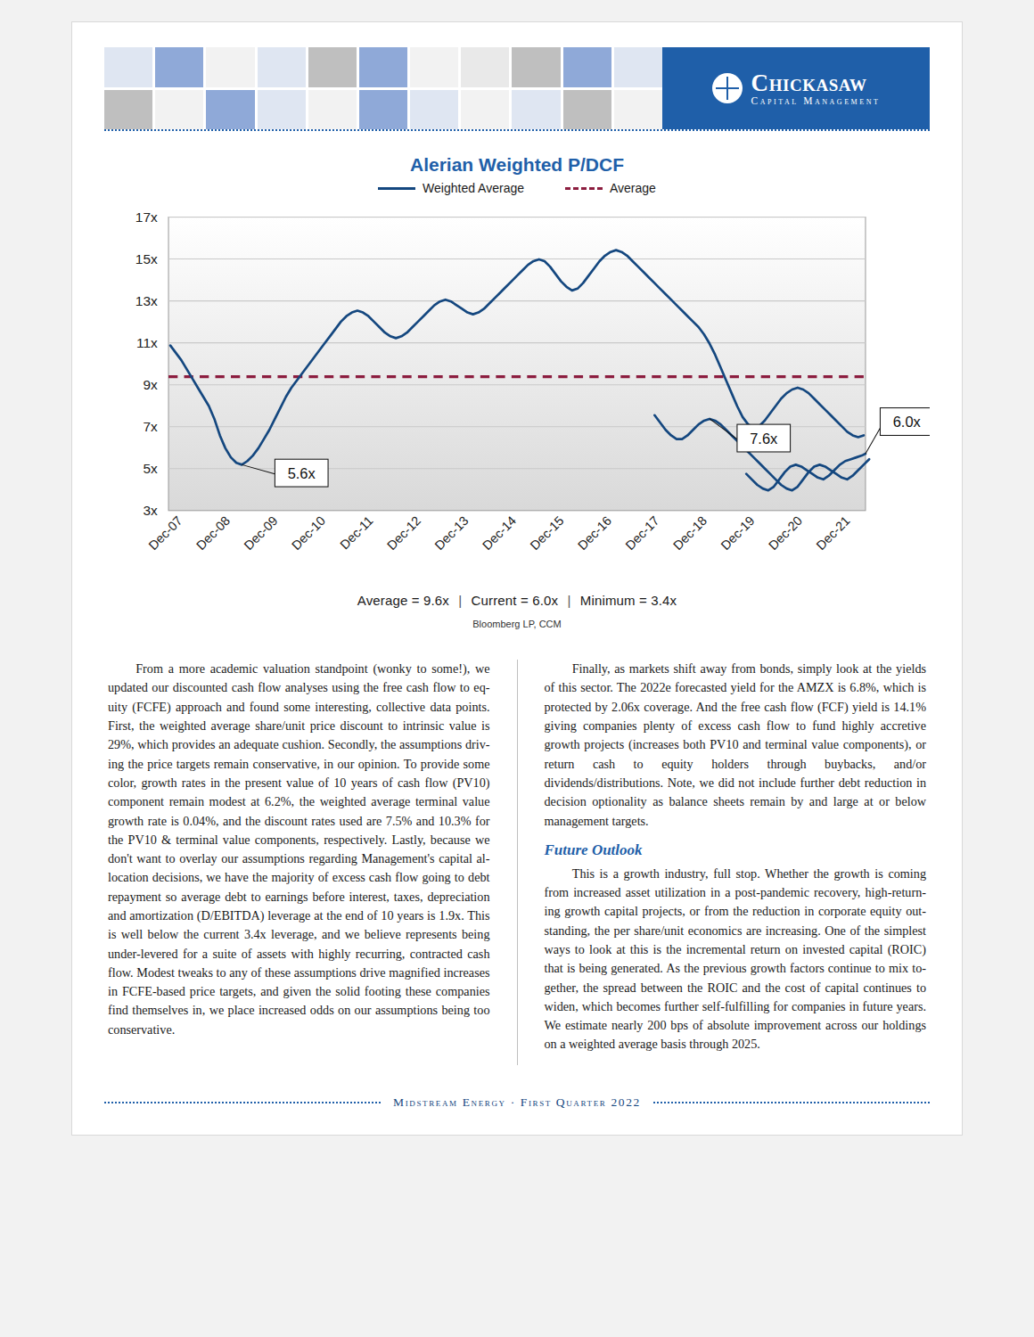Chickasaw Capital Management
Alerian Weighted P/DCF
Weighted Average
Average
17x 15x 13x 11x 9x 7x 5x 3x 5.6x 7.6x 6.0x Dec-07 Dec-08 Dec-09 Dec-10 Dec-11 Dec-12 Dec-13 Dec-14 Dec-15 Dec-16 Dec-17 Dec-18 Dec-19 Dec-20 Dec-21
Average = 9.6x | Current = 6.0x | Minimum = 3.4x
Bloomberg LP, CCM
From a more academic valuation standpoint (wonky to some!), we updated our discounted cash flow analyses using the free cash flow to equity (FCFE) approach and found some interesting, collective data points. First, the weighted average share/unit price discount to intrinsic value is 29%, which provides an adequate cushion. Secondly, the assumptions driving the price targets remain conservative, in our opinion. To provide some color, growth rates in the present value of 10 years of cash flow (PV10) component remain modest at 6.2%, the weighted average terminal value growth rate is 0.04%, and the discount rates used are 7.5% and 10.3% for the PV10 & terminal value components, respectively. Lastly, because we don't want to overlay our assumptions regarding Management's capital allocation decisions, we have the majority of excess cash flow going to debt repayment so average debt to earnings before interest, taxes, depreciation and amortization (D/EBITDA) leverage at the end of 10 years is 1.9x. This is well below the current 3.4x leverage, and we believe represents being under-levered for a suite of assets with highly recurring, contracted cash flow. Modest tweaks to any of these assumptions drive magnified increases in FCFE-based price targets, and given the solid footing these companies find themselves in, we place increased odds on our assumptions being too conservative.
Finally, as markets shift away from bonds, simply look at the yields of this sector. The 2022e forecasted yield for the AMZX is 6.8%, which is protected by 2.06x coverage. And the free cash flow (FCF) yield is 14.1% giving companies plenty of excess cash flow to fund highly accretive growth projects (increases both PV10 and terminal value components), or return cash to equity holders through buybacks, and/or dividends/distributions. Note, we did not include further debt reduction in decision optionality as balance sheets remain by and large at or below management targets.
Future Outlook
This is a growth industry, full stop. Whether the growth is coming from increased asset utilization in a post-pandemic recovery, high-returning growth capital projects, or from the reduction in corporate equity outstanding, the per share/unit economics are increasing. One of the simplest ways to look at this is the incremental return on invested capital (ROIC) that is being generated. As the previous growth factors continue to mix together, the spread between the ROIC and the cost of capital continues to widen, which becomes further self-fulfilling for companies in future years. We estimate nearly 200 bps of absolute improvement across our holdings on a weighted average basis through 2025.
Midstream Energy · First Quarter 2022